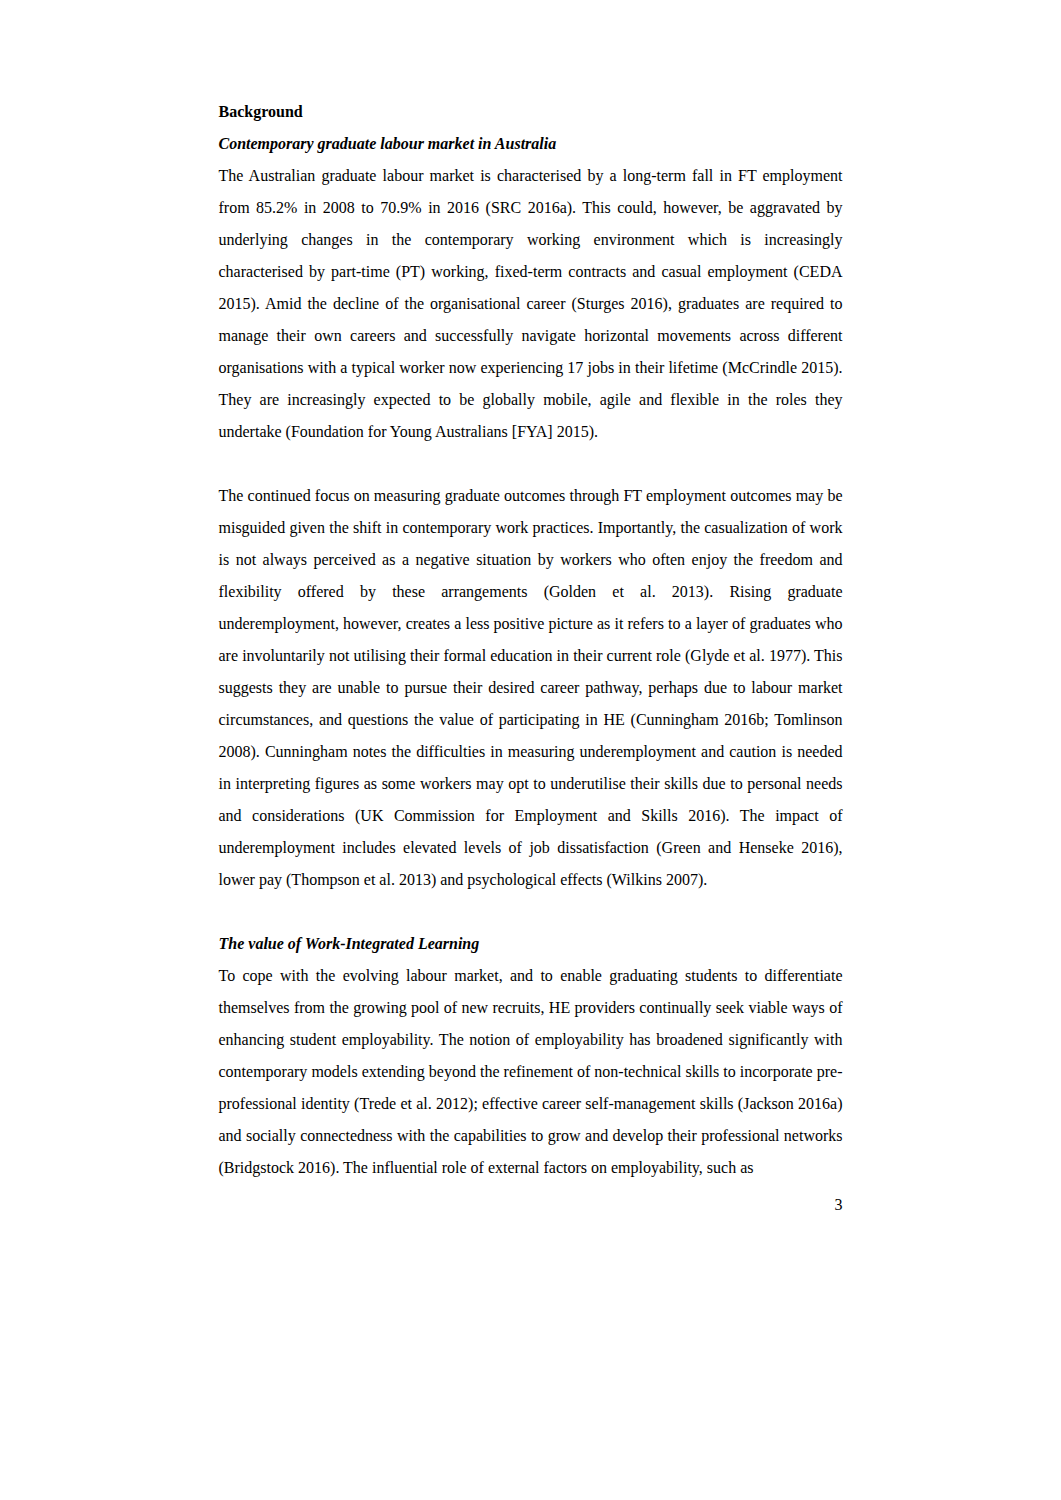Background
Contemporary graduate labour market in Australia
The Australian graduate labour market is characterised by a long-term fall in FT employment from 85.2% in 2008 to 70.9% in 2016 (SRC 2016a). This could, however, be aggravated by underlying changes in the contemporary working environment which is increasingly characterised by part-time (PT) working, fixed-term contracts and casual employment (CEDA 2015). Amid the decline of the organisational career (Sturges 2016), graduates are required to manage their own careers and successfully navigate horizontal movements across different organisations with a typical worker now experiencing 17 jobs in their lifetime (McCrindle 2015). They are increasingly expected to be globally mobile, agile and flexible in the roles they undertake (Foundation for Young Australians [FYA] 2015).
The continued focus on measuring graduate outcomes through FT employment outcomes may be misguided given the shift in contemporary work practices. Importantly, the casualization of work is not always perceived as a negative situation by workers who often enjoy the freedom and flexibility offered by these arrangements (Golden et al. 2013). Rising graduate underemployment, however, creates a less positive picture as it refers to a layer of graduates who are involuntarily not utilising their formal education in their current role (Glyde et al. 1977). This suggests they are unable to pursue their desired career pathway, perhaps due to labour market circumstances, and questions the value of participating in HE (Cunningham 2016b; Tomlinson 2008). Cunningham notes the difficulties in measuring underemployment and caution is needed in interpreting figures as some workers may opt to underutilise their skills due to personal needs and considerations (UK Commission for Employment and Skills 2016). The impact of underemployment includes elevated levels of job dissatisfaction (Green and Henseke 2016), lower pay (Thompson et al. 2013) and psychological effects (Wilkins 2007).
The value of Work-Integrated Learning
To cope with the evolving labour market, and to enable graduating students to differentiate themselves from the growing pool of new recruits, HE providers continually seek viable ways of enhancing student employability. The notion of employability has broadened significantly with contemporary models extending beyond the refinement of non-technical skills to incorporate pre-professional identity (Trede et al. 2012); effective career self-management skills (Jackson 2016a) and socially connectedness with the capabilities to grow and develop their professional networks (Bridgstock 2016). The influential role of external factors on employability, such as
3